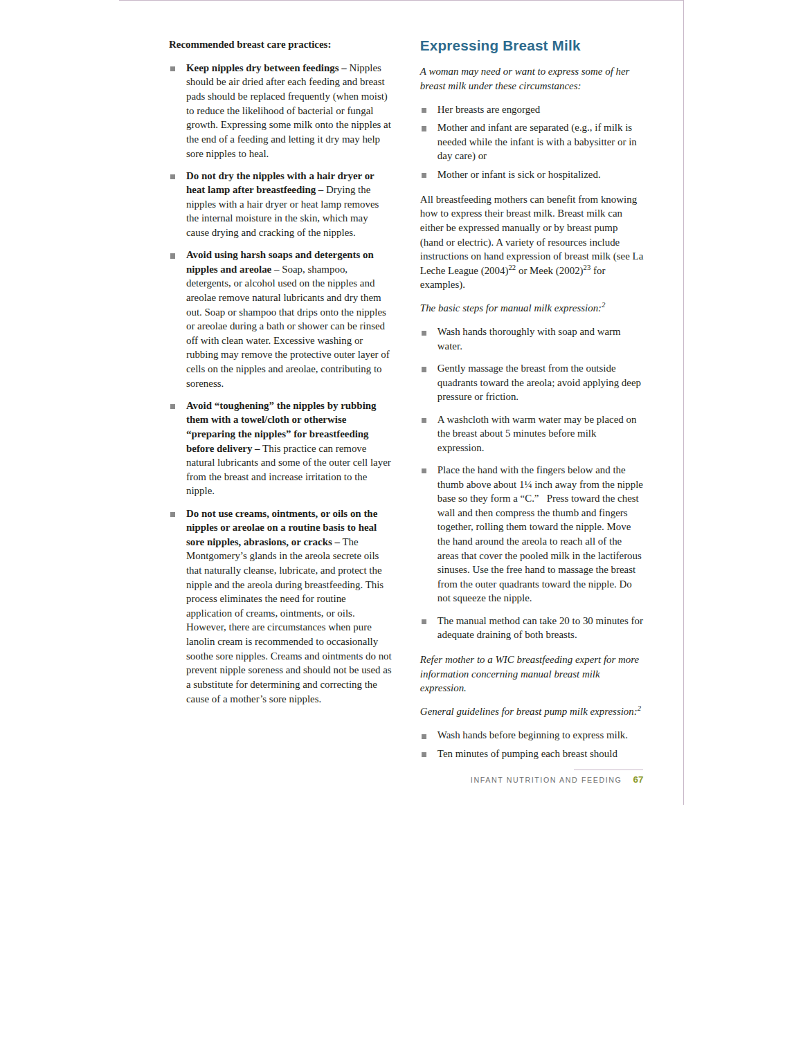Recommended breast care practices:
Keep nipples dry between feedings – Nipples should be air dried after each feeding and breast pads should be replaced frequently (when moist) to reduce the likelihood of bacterial or fungal growth. Expressing some milk onto the nipples at the end of a feeding and letting it dry may help sore nipples to heal.
Do not dry the nipples with a hair dryer or heat lamp after breastfeeding – Drying the nipples with a hair dryer or heat lamp removes the internal moisture in the skin, which may cause drying and cracking of the nipples.
Avoid using harsh soaps and detergents on nipples and areolae – Soap, shampoo, detergents, or alcohol used on the nipples and areolae remove natural lubricants and dry them out. Soap or shampoo that drips onto the nipples or areolae during a bath or shower can be rinsed off with clean water. Excessive washing or rubbing may remove the protective outer layer of cells on the nipples and areolae, contributing to soreness.
Avoid “toughening” the nipples by rubbing them with a towel/cloth or otherwise “preparing the nipples” for breastfeeding before delivery – This practice can remove natural lubricants and some of the outer cell layer from the breast and increase irritation to the nipple.
Do not use creams, ointments, or oils on the nipples or areolae on a routine basis to heal sore nipples, abrasions, or cracks – The Montgomery’s glands in the areola secrete oils that naturally cleanse, lubricate, and protect the nipple and the areola during breastfeeding. This process eliminates the need for routine application of creams, ointments, or oils. However, there are circumstances when pure lanolin cream is recommended to occasionally soothe sore nipples. Creams and ointments do not prevent nipple soreness and should not be used as a substitute for determining and correcting the cause of a mother’s sore nipples.
Expressing Breast Milk
A woman may need or want to express some of her breast milk under these circumstances:
Her breasts are engorged
Mother and infant are separated (e.g., if milk is needed while the infant is with a babysitter or in day care) or
Mother or infant is sick or hospitalized.
All breastfeeding mothers can benefit from knowing how to express their breast milk. Breast milk can either be expressed manually or by breast pump (hand or electric). A variety of resources include instructions on hand expression of breast milk (see La Leche League (2004)22 or Meek (2002)23 for examples).
The basic steps for manual milk expression:2
Wash hands thoroughly with soap and warm water.
Gently massage the breast from the outside quadrants toward the areola; avoid applying deep pressure or friction.
A washcloth with warm water may be placed on the breast about 5 minutes before milk expression.
Place the hand with the fingers below and the thumb above about 1¼ inch away from the nipple base so they form a “C.” Press toward the chest wall and then compress the thumb and fingers together, rolling them toward the nipple. Move the hand around the areola to reach all of the areas that cover the pooled milk in the lactiferous sinuses. Use the free hand to massage the breast from the outer quadrants toward the nipple. Do not squeeze the nipple.
The manual method can take 20 to 30 minutes for adequate draining of both breasts.
Refer mother to a WIC breastfeeding expert for more information concerning manual breast milk expression.
General guidelines for breast pump milk expression:2
Wash hands before beginning to express milk.
Ten minutes of pumping each breast should
Infant Nutrition and Feeding 67